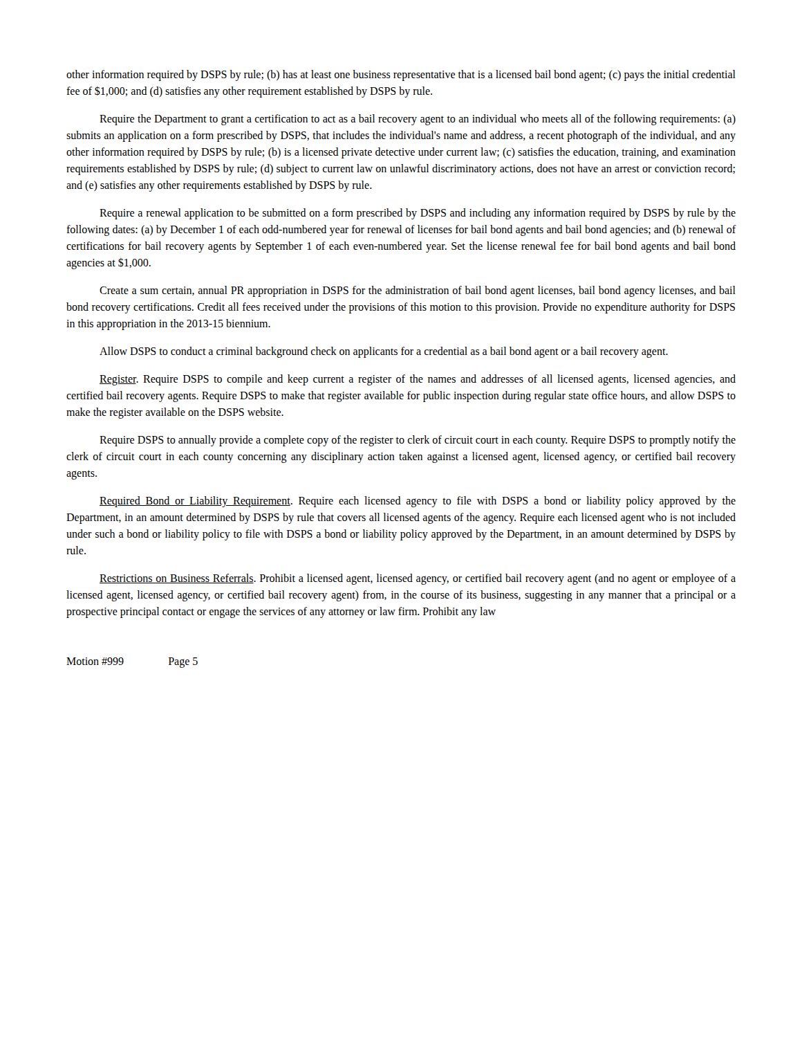other information required by DSPS by rule; (b) has at least one business representative that is a licensed bail bond agent; (c) pays the initial credential fee of $1,000; and (d) satisfies any other requirement established by DSPS by rule.
Require the Department to grant a certification to act as a bail recovery agent to an individual who meets all of the following requirements: (a) submits an application on a form prescribed by DSPS, that includes the individual's name and address, a recent photograph of the individual, and any other information required by DSPS by rule; (b) is a licensed private detective under current law; (c) satisfies the education, training, and examination requirements established by DSPS by rule; (d) subject to current law on unlawful discriminatory actions, does not have an arrest or conviction record; and (e) satisfies any other requirements established by DSPS by rule.
Require a renewal application to be submitted on a form prescribed by DSPS and including any information required by DSPS by rule by the following dates: (a) by December 1 of each odd-numbered year for renewal of licenses for bail bond agents and bail bond agencies; and (b) renewal of certifications for bail recovery agents by September 1 of each even-numbered year. Set the license renewal fee for bail bond agents and bail bond agencies at $1,000.
Create a sum certain, annual PR appropriation in DSPS for the administration of bail bond agent licenses, bail bond agency licenses, and bail bond recovery certifications. Credit all fees received under the provisions of this motion to this provision. Provide no expenditure authority for DSPS in this appropriation in the 2013-15 biennium.
Allow DSPS to conduct a criminal background check on applicants for a credential as a bail bond agent or a bail recovery agent.
Register. Require DSPS to compile and keep current a register of the names and addresses of all licensed agents, licensed agencies, and certified bail recovery agents. Require DSPS to make that register available for public inspection during regular state office hours, and allow DSPS to make the register available on the DSPS website.
Require DSPS to annually provide a complete copy of the register to clerk of circuit court in each county. Require DSPS to promptly notify the clerk of circuit court in each county concerning any disciplinary action taken against a licensed agent, licensed agency, or certified bail recovery agents.
Required Bond or Liability Requirement. Require each licensed agency to file with DSPS a bond or liability policy approved by the Department, in an amount determined by DSPS by rule that covers all licensed agents of the agency. Require each licensed agent who is not included under such a bond or liability policy to file with DSPS a bond or liability policy approved by the Department, in an amount determined by DSPS by rule.
Restrictions on Business Referrals. Prohibit a licensed agent, licensed agency, or certified bail recovery agent (and no agent or employee of a licensed agent, licensed agency, or certified bail recovery agent) from, in the course of its business, suggesting in any manner that a principal or a prospective principal contact or engage the services of any attorney or law firm. Prohibit any law
Motion #999 Page 5